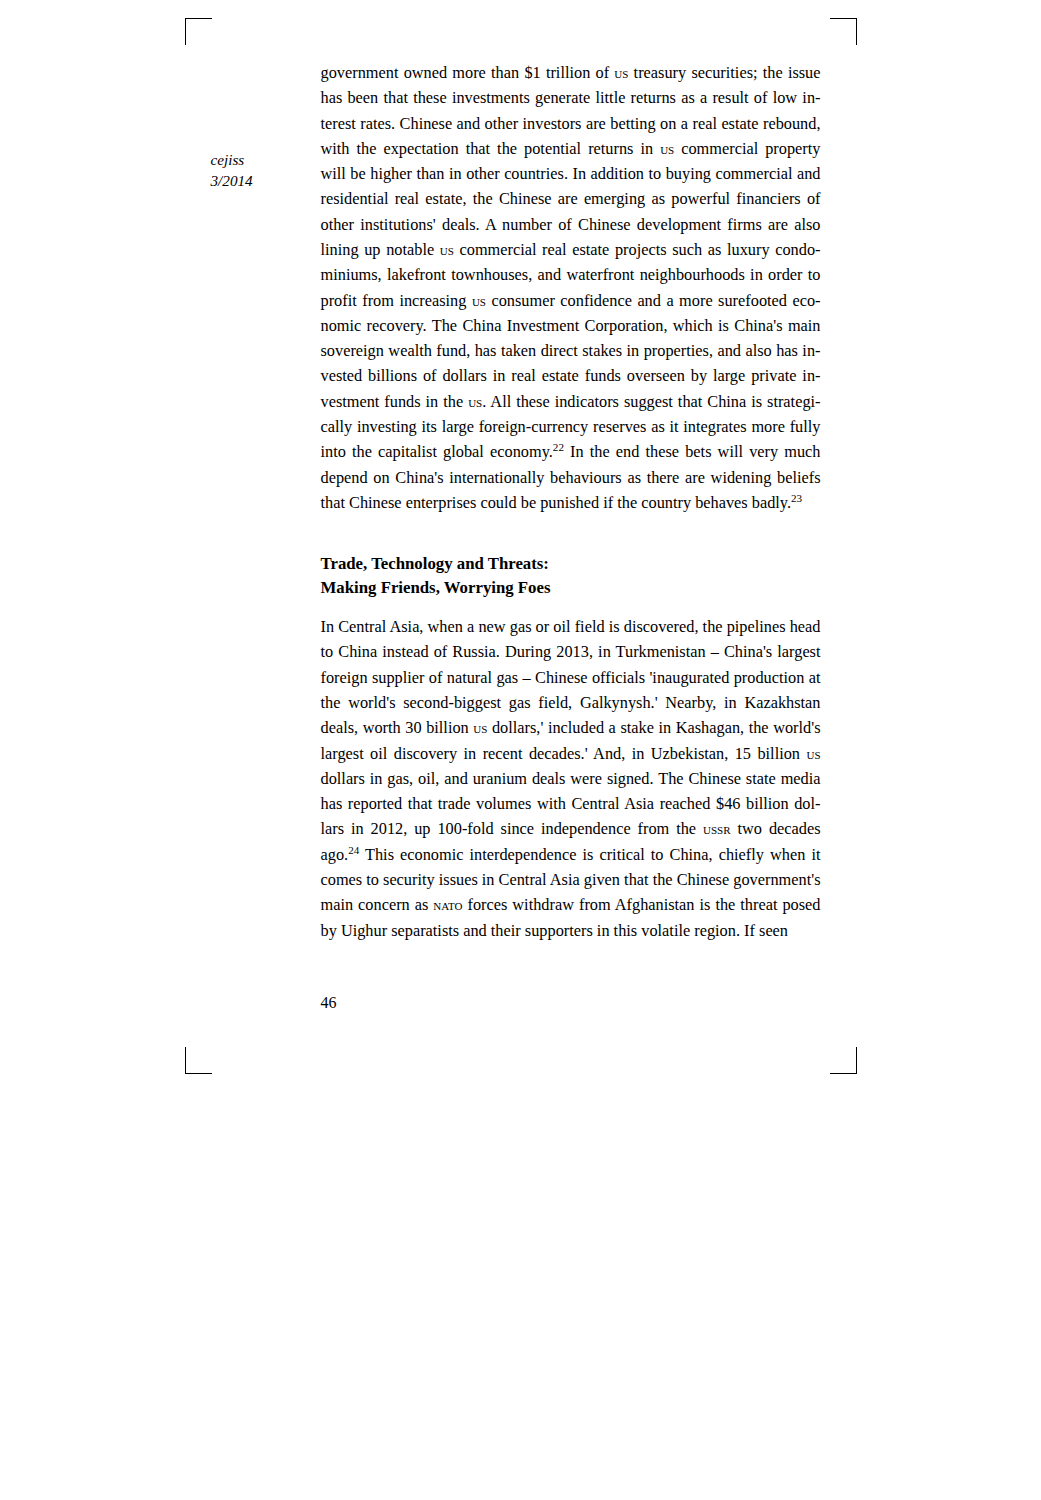cejiss
3/2014
government owned more than $1 trillion of us treasury securities; the issue has been that these investments generate little returns as a result of low interest rates. Chinese and other investors are betting on a real estate rebound, with the expectation that the potential returns in us commercial property will be higher than in other countries. In addition to buying commercial and residential real estate, the Chinese are emerging as powerful financiers of other institutions' deals. A number of Chinese development firms are also lining up notable us commercial real estate projects such as luxury condominiums, lakefront townhouses, and waterfront neighbourhoods in order to profit from increasing us consumer confidence and a more surefooted economic recovery. The China Investment Corporation, which is China's main sovereign wealth fund, has taken direct stakes in properties, and also has invested billions of dollars in real estate funds overseen by large private investment funds in the us. All these indicators suggest that China is strategically investing its large foreign-currency reserves as it integrates more fully into the capitalist global economy.22 In the end these bets will very much depend on China's internationally behaviours as there are widening beliefs that Chinese enterprises could be punished if the country behaves badly.23
Trade, Technology and Threats:
Making Friends, Worrying Foes
In Central Asia, when a new gas or oil field is discovered, the pipelines head to China instead of Russia. During 2013, in Turkmenistan – China's largest foreign supplier of natural gas – Chinese officials 'inaugurated production at the world's second-biggest gas field, Galkynysh.' Nearby, in Kazakhstan deals, worth 30 billion us dollars,' included a stake in Kashagan, the world's largest oil discovery in recent decades.' And, in Uzbekistan, 15 billion us dollars in gas, oil, and uranium deals were signed. The Chinese state media has reported that trade volumes with Central Asia reached $46 billion dollars in 2012, up 100-fold since independence from the ussr two decades ago.24 This economic interdependence is critical to China, chiefly when it comes to security issues in Central Asia given that the Chinese government's main concern as nato forces withdraw from Afghanistan is the threat posed by Uighur separatists and their supporters in this volatile region. If seen
46